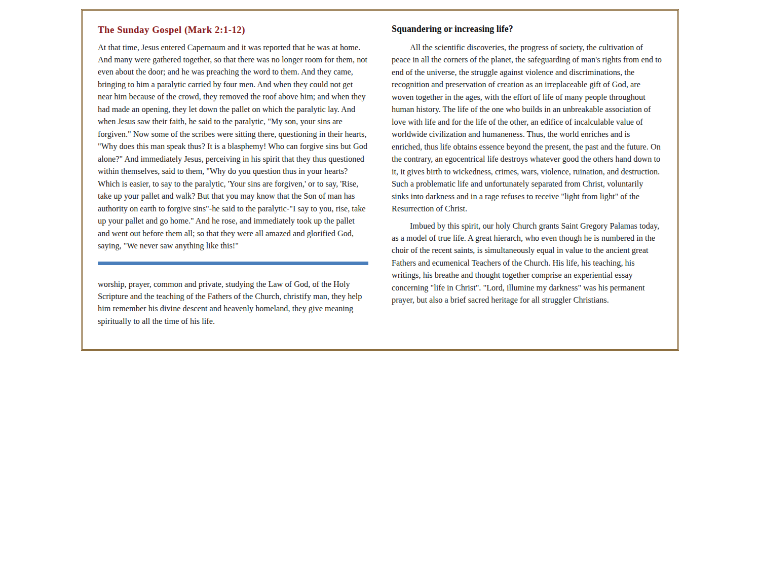The Sunday Gospel (Mark 2:1-12)
At that time, Jesus entered Capernaum and it was reported that he was at home. And many were gathered together, so that there was no longer room for them, not even about the door; and he was preaching the word to them. And they came, bringing to him a paralytic carried by four men. And when they could not get near him because of the crowd, they removed the roof above him; and when they had made an opening, they let down the pallet on which the paralytic lay. And when Jesus saw their faith, he said to the paralytic, "My son, your sins are forgiven." Now some of the scribes were sitting there, questioning in their hearts, "Why does this man speak thus? It is a blasphemy! Who can forgive sins but God alone?" And immediately Jesus, perceiving in his spirit that they thus questioned within themselves, said to them, "Why do you question thus in your hearts? Which is easier, to say to the paralytic, 'Your sins are forgiven,' or to say, 'Rise, take up your pallet and walk? But that you may know that the Son of man has authority on earth to forgive sins"-he said to the paralytic-"I say to you, rise, take up your pallet and go home." And he rose, and immediately took up the pallet and went out before them all; so that they were all amazed and glorified God, saying, "We never saw anything like this!"
worship, prayer, common and private, studying the Law of God, of the Holy Scripture and the teaching of the Fathers of the Church, christify man, they help him remember his divine descent and heavenly homeland, they give meaning spiritually to all the time of his life.
Squandering or increasing life?
All the scientific discoveries, the progress of society, the cultivation of peace in all the corners of the planet, the safeguarding of man's rights from end to end of the universe, the struggle against violence and discriminations, the recognition and preservation of creation as an irreplaceable gift of God, are woven together in the ages, with the effort of life of many people throughout human history. The life of the one who builds in an unbreakable association of love with life and for the life of the other, an edifice of incalculable value of worldwide civilization and humaneness. Thus, the world enriches and is enriched, thus life obtains essence beyond the present, the past and the future. On the contrary, an egocentrical life destroys whatever good the others hand down to it, it gives birth to wickedness, crimes, wars, violence, ruination, and destruction. Such a problematic life and unfortunately separated from Christ, voluntarily sinks into darkness and in a rage refuses to receive "light from light" of the Resurrection of Christ.
Imbued by this spirit, our holy Church grants Saint Gregory Palamas today, as a model of true life. A great hierarch, who even though he is numbered in the choir of the recent saints, is simultaneously equal in value to the ancient great Fathers and ecumenical Teachers of the Church. His life, his teaching, his writings, his breathe and thought together comprise an experiential essay concerning "life in Christ". "Lord, illumine my darkness" was his permanent prayer, but also a brief sacred heritage for all struggler Christians.